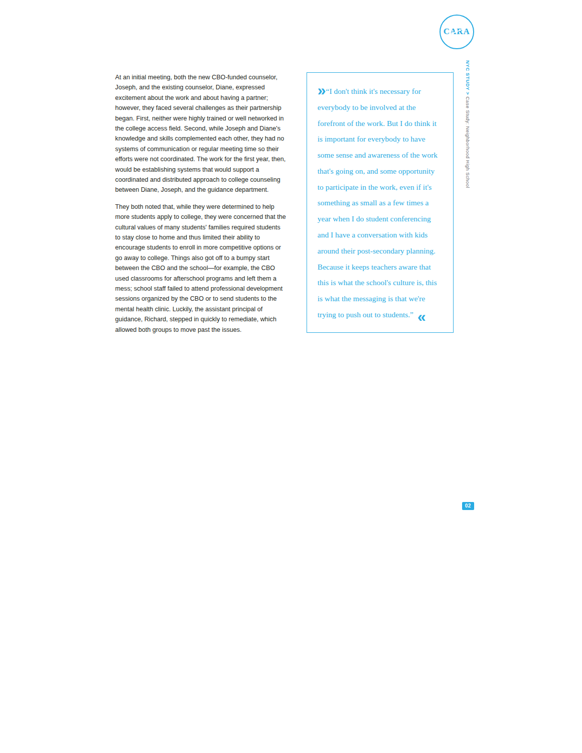CARA
NYC STUDY > Case Study: Neighborhood High School
At an initial meeting, both the new CBO-funded counselor, Joseph, and the existing counselor, Diane, expressed excitement about the work and about having a partner; however, they faced several challenges as their partnership began. First, neither were highly trained or well networked in the college access field. Second, while Joseph and Diane's knowledge and skills complemented each other, they had no systems of communication or regular meeting time so their efforts were not coordinated. The work for the first year, then, would be establishing systems that would support a coordinated and distributed approach to college counseling between Diane, Joseph, and the guidance department.
They both noted that, while they were determined to help more students apply to college, they were concerned that the cultural values of many students' families required students to stay close to home and thus limited their ability to encourage students to enroll in more competitive options or go away to college. Things also got off to a bumpy start between the CBO and the school—for example, the CBO used classrooms for afterschool programs and left them a mess; school staff failed to attend professional development sessions organized by the CBO or to send students to the mental health clinic. Luckily, the assistant principal of guidance, Richard, stepped in quickly to remediate, which allowed both groups to move past the issues.
»“I don't think it's necessary for everybody to be involved at the forefront of the work. But I do think it is important for everybody to have some sense and awareness of the work that's going on, and some opportunity to participate in the work, even if it's something as small as a few times a year when I do student conferencing and I have a conversation with kids around their post-secondary planning. Because it keeps teachers aware that this is what the school's culture is, this is what the messaging is that we're trying to push out to students.”«
02